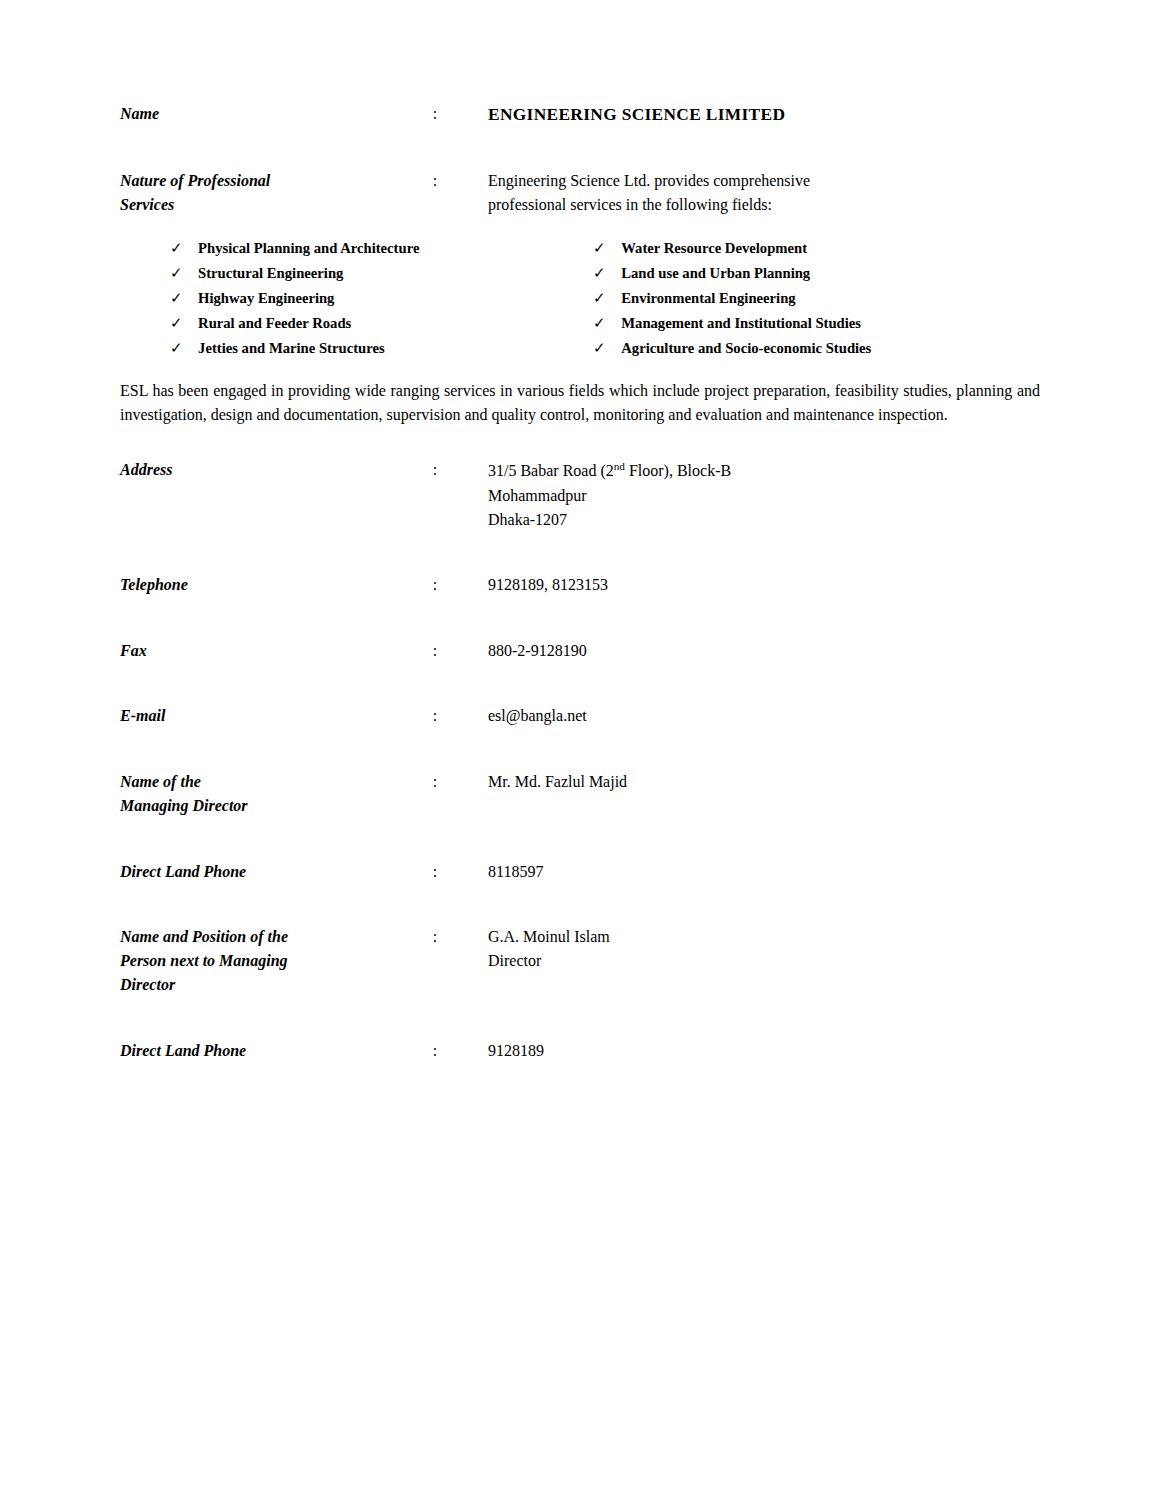| Name | : | ENGINEERING SCIENCE LIMITED |
| Nature of Professional Services | : | Engineering Science Ltd. provides comprehensive professional services in the following fields: |
| ✓ | Physical Planning and Architecture | ✓ | Water Resource Development |
| ✓ | Structural Engineering | ✓ | Land use and Urban Planning |
| ✓ | Highway Engineering | ✓ | Environmental Engineering |
| ✓ | Rural and Feeder Roads | ✓ | Management and Institutional Studies |
| ✓ | Jetties and Marine Structures | ✓ | Agriculture and Socio-economic Studies |
ESL has been engaged in providing wide ranging services in various fields which include project preparation, feasibility studies, planning and investigation, design and documentation, supervision and quality control, monitoring and evaluation and maintenance inspection.
| Address | : | 31/5 Babar Road (2 nd Floor), Block-B Mohammadpur Dhaka-1207 |
| Telephone | : | 9128189, 8123153 |
| Fax | : | 880-2-9128190 |
| E-mail | : | esl@bangla.net |
| Name of the Managing Director | : | Mr. Md. Fazlul Majid |
| Direct Land Phone | : | 8118597 |
| Name and Position of the Person next to Managing Director | : | G.A. Moinul Islam Director |
| Direct Land Phone | : | 9128189 |